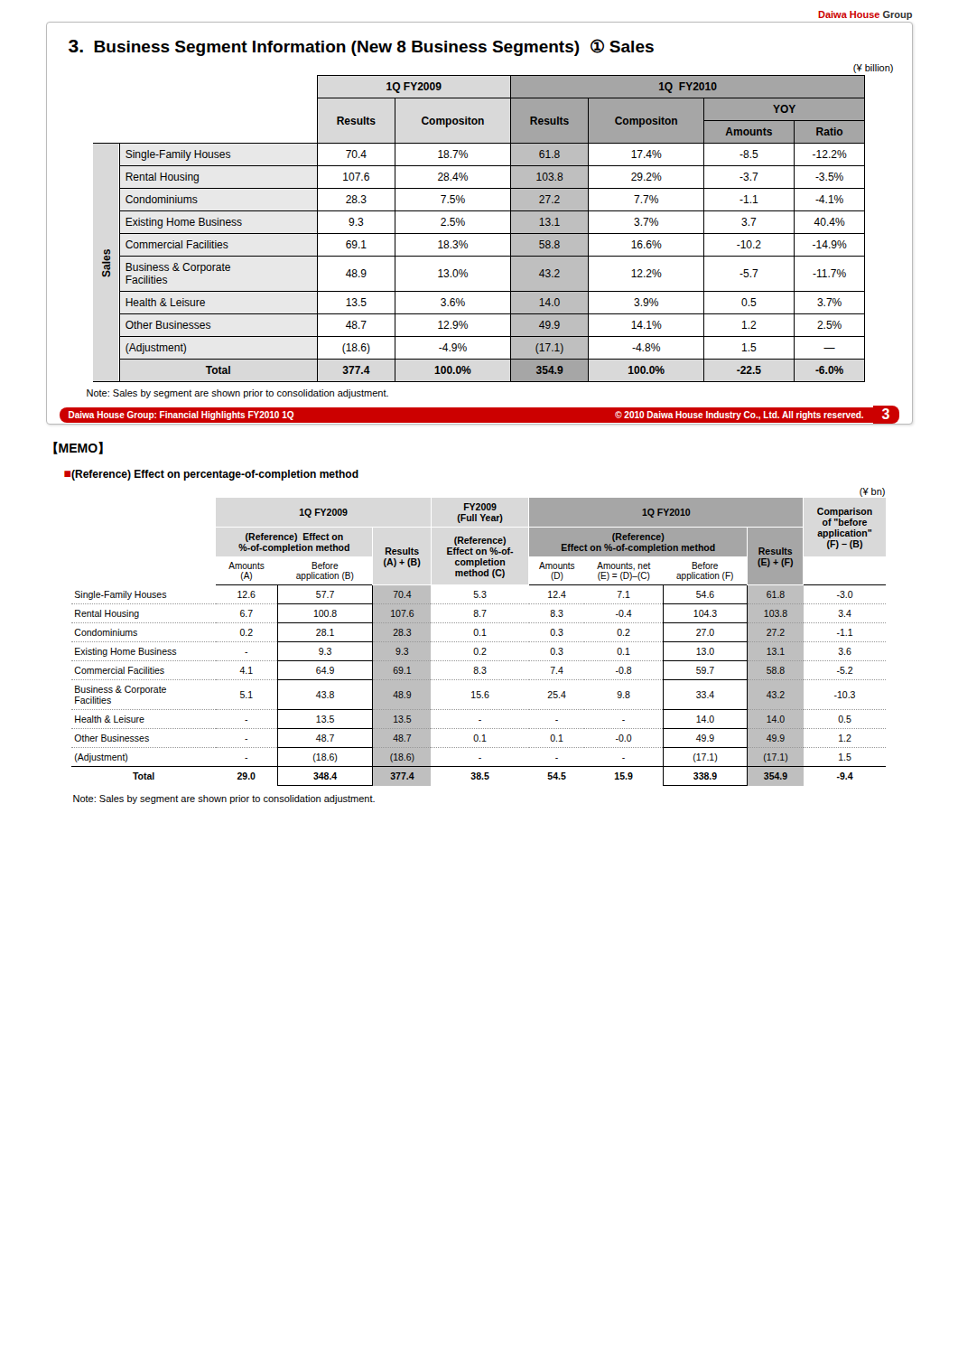Daiwa House Group
3. Business Segment Information (New 8 Business Segments) ① Sales
(¥ billion)
| | 1Q FY2009 | 1Q FY2010 |
| --- | --- | --- |
| Results | Compositon | Results | Compositon | YOY |
| Amounts | Ratio |
| Sales | Single-Family Houses | 70.4 | 18.7% | 61.8 | 17.4% | -8.5 | -12.2% |
| Rental Housing | 107.6 | 28.4% | 103.8 | 29.2% | -3.7 | -3.5% |
| Condominiums | 28.3 | 7.5% | 27.2 | 7.7% | -1.1 | -4.1% |
| Existing Home Business | 9.3 | 2.5% | 13.1 | 3.7% | 3.7 | 40.4% |
| Commercial Facilities | 69.1 | 18.3% | 58.8 | 16.6% | -10.2 | -14.9% |
| Business & Corporate Facilities | 48.9 | 13.0% | 43.2 | 12.2% | -5.7 | -11.7% |
| Health & Leisure | 13.5 | 3.6% | 14.0 | 3.9% | 0.5 | 3.7% |
| Other Businesses | 48.7 | 12.9% | 49.9 | 14.1% | 1.2 | 2.5% |
| (Adjustment) | (18.6) | -4.9% | (17.1) | -4.8% | 1.5 | — |
| Total | 377.4 | 100.0% | 354.9 | 100.0% | -22.5 | -6.0% |
Note: Sales by segment are shown prior to consolidation adjustment.
Daiwa House Group: Financial Highlights FY2010 1Q
© 2010 Daiwa House Industry Co., Ltd. All rights reserved.
3
【MEMO】
■(Reference) Effect on percentage-of-completion method
(¥ bn)
| | 1Q FY2009 | FY2009 (Full Year) | 1Q FY2010 | Comparison of "before application" (F) − (B) |
| --- | --- | --- | --- | --- |
| | (Reference) Effect on %-of-completion method | Results (A) + (B) | (Reference) Effect on %-of- completion method (C) | (Reference) Effect on %-of-completion method | Results (E) + (F) |
| | Amounts (A) | Before application (B) | Amounts (D) | Amounts, net (E) = (D)–(C) | Before application (F) | |
| Single-Family Houses | 12.6 | 57.7 | 70.4 | 5.3 | 12.4 | 7.1 | 54.6 | 61.8 | -3.0 |
| Rental Housing | 6.7 | 100.8 | 107.6 | 8.7 | 8.3 | -0.4 | 104.3 | 103.8 | 3.4 |
| Condominiums | 0.2 | 28.1 | 28.3 | 0.1 | 0.3 | 0.2 | 27.0 | 27.2 | -1.1 |
| Existing Home Business | - | 9.3 | 9.3 | 0.2 | 0.3 | 0.1 | 13.0 | 13.1 | 3.6 |
| Commercial Facilities | 4.1 | 64.9 | 69.1 | 8.3 | 7.4 | -0.8 | 59.7 | 58.8 | -5.2 |
| Business & Corporate Facilities | 5.1 | 43.8 | 48.9 | 15.6 | 25.4 | 9.8 | 33.4 | 43.2 | -10.3 |
| Health & Leisure | - | 13.5 | 13.5 | - | - | - | 14.0 | 14.0 | 0.5 |
| Other Businesses | - | 48.7 | 48.7 | 0.1 | 0.1 | -0.0 | 49.9 | 49.9 | 1.2 |
| (Adjustment) | - | (18.6) | (18.6) | - | - | - | (17.1) | (17.1) | 1.5 |
| Total | 29.0 | 348.4 | 377.4 | 38.5 | 54.5 | 15.9 | 338.9 | 354.9 | -9.4 |
Note: Sales by segment are shown prior to consolidation adjustment.